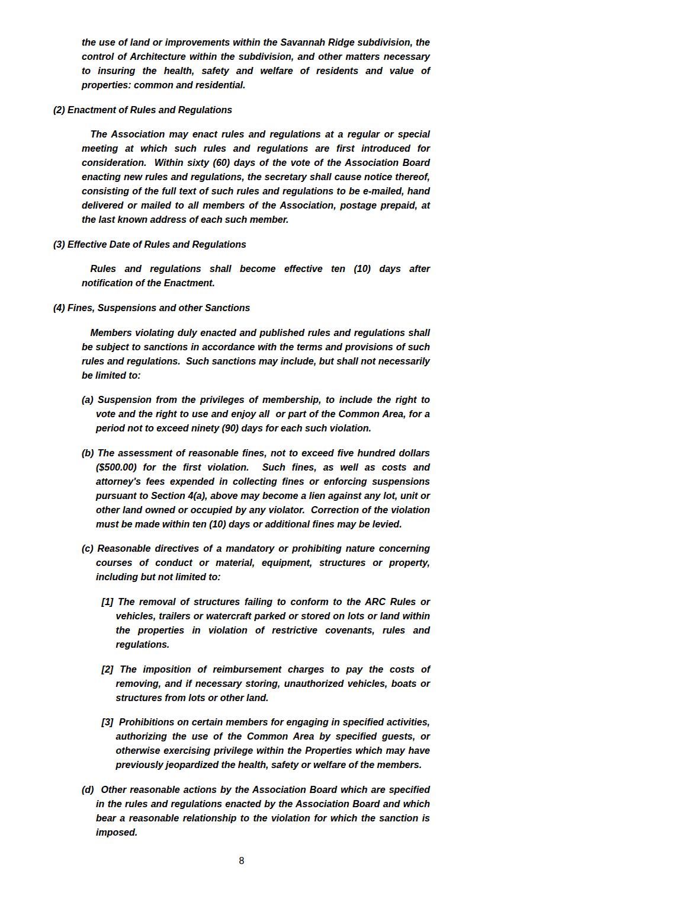the use of land or improvements within the Savannah Ridge subdivision, the control of Architecture within the subdivision, and other matters necessary to insuring the health, safety and welfare of residents and value of properties: common and residential.
(2) Enactment of Rules and Regulations
The Association may enact rules and regulations at a regular or special meeting at which such rules and regulations are first introduced for consideration. Within sixty (60) days of the vote of the Association Board enacting new rules and regulations, the secretary shall cause notice thereof, consisting of the full text of such rules and regulations to be e-mailed, hand delivered or mailed to all members of the Association, postage prepaid, at the last known address of each such member.
(3) Effective Date of Rules and Regulations
Rules and regulations shall become effective ten (10) days after notification of the Enactment.
(4) Fines, Suspensions and other Sanctions
Members violating duly enacted and published rules and regulations shall be subject to sanctions in accordance with the terms and provisions of such rules and regulations. Such sanctions may include, but shall not necessarily be limited to:
(a) Suspension from the privileges of membership, to include the right to vote and the right to use and enjoy all or part of the Common Area, for a period not to exceed ninety (90) days for each such violation.
(b) The assessment of reasonable fines, not to exceed five hundred dollars ($500.00) for the first violation. Such fines, as well as costs and attorney's fees expended in collecting fines or enforcing suspensions pursuant to Section 4(a), above may become a lien against any lot, unit or other land owned or occupied by any violator. Correction of the violation must be made within ten (10) days or additional fines may be levied.
(c) Reasonable directives of a mandatory or prohibiting nature concerning courses of conduct or material, equipment, structures or property, including but not limited to:
[1] The removal of structures failing to conform to the ARC Rules or vehicles, trailers or watercraft parked or stored on lots or land within the properties in violation of restrictive covenants, rules and regulations.
[2] The imposition of reimbursement charges to pay the costs of removing, and if necessary storing, unauthorized vehicles, boats or structures from lots or other land.
[3] Prohibitions on certain members for engaging in specified activities, authorizing the use of the Common Area by specified guests, or otherwise exercising privilege within the Properties which may have previously jeopardized the health, safety or welfare of the members.
(d) Other reasonable actions by the Association Board which are specified in the rules and regulations enacted by the Association Board and which bear a reasonable relationship to the violation for which the sanction is imposed.
8